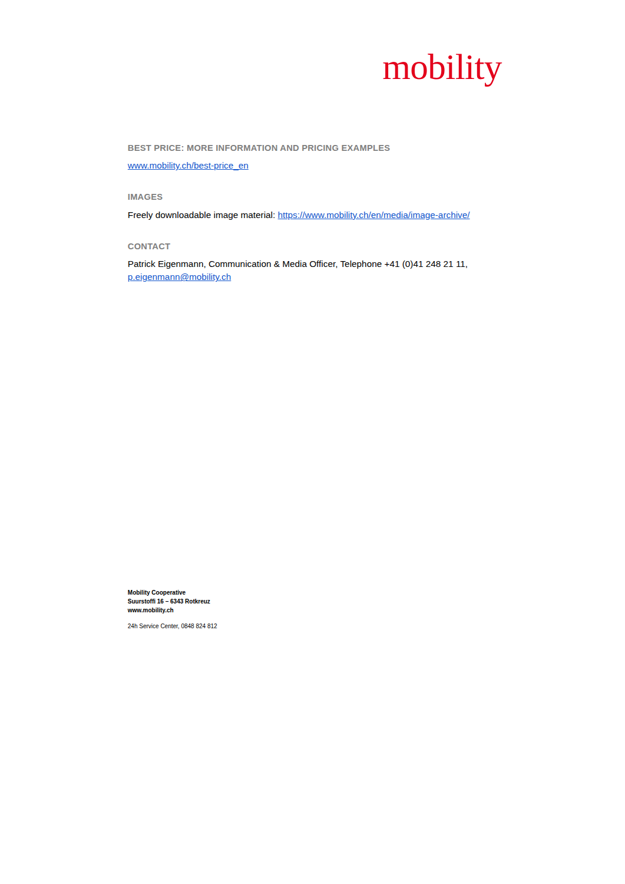mobility
BEST PRICE: MORE INFORMATION AND PRICING EXAMPLES
www.mobility.ch/best-price_en
IMAGES
Freely downloadable image material: https://www.mobility.ch/en/media/image-archive/
CONTACT
Patrick Eigenmann, Communication & Media Officer, Telephone +41 (0)41 248 21 11,
p.eigenmann@mobility.ch
Mobility Cooperative
Suurstoffi 16 – 6343 Rotkreuz
www.mobility.ch
24h Service Center, 0848 824 812